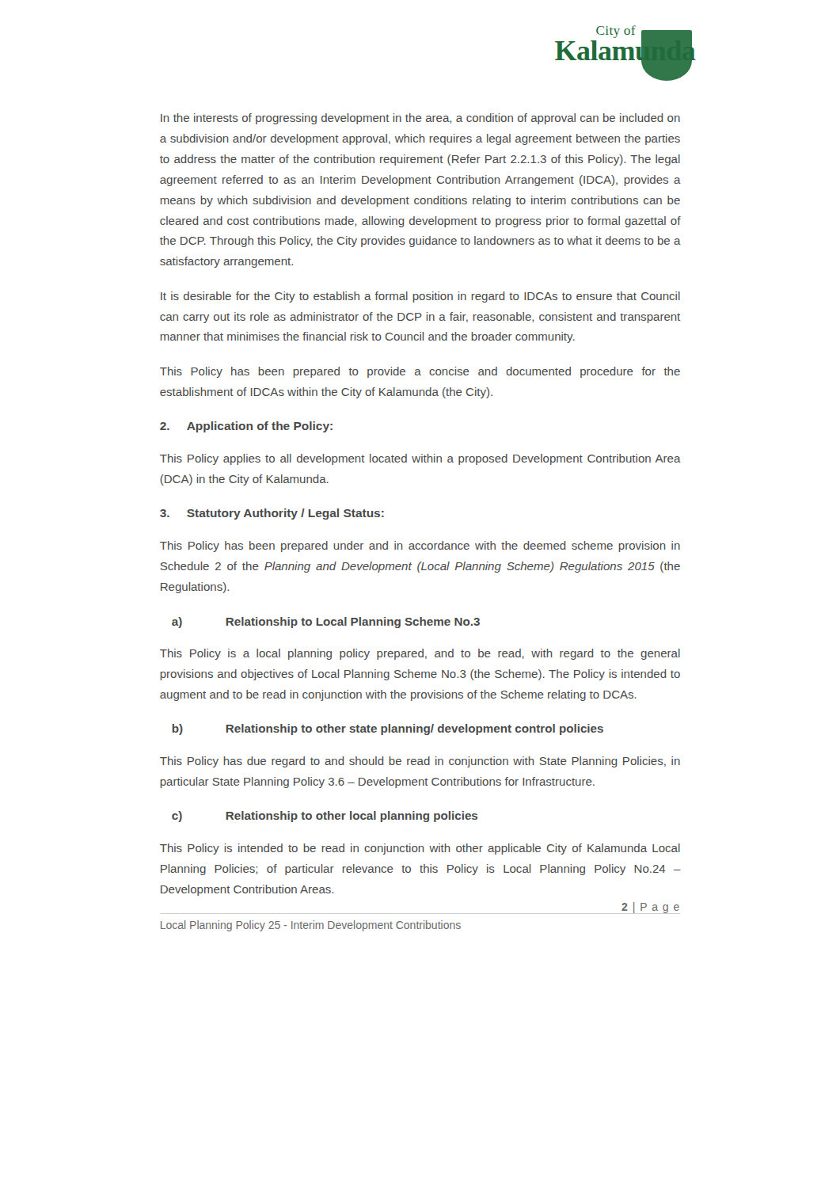City of Kalamunda
In the interests of progressing development in the area, a condition of approval can be included on a subdivision and/or development approval, which requires a legal agreement between the parties to address the matter of the contribution requirement (Refer Part 2.2.1.3 of this Policy). The legal agreement referred to as an Interim Development Contribution Arrangement (IDCA), provides a means by which subdivision and development conditions relating to interim contributions can be cleared and cost contributions made, allowing development to progress prior to formal gazettal of the DCP. Through this Policy, the City provides guidance to landowners as to what it deems to be a satisfactory arrangement.
It is desirable for the City to establish a formal position in regard to IDCAs to ensure that Council can carry out its role as administrator of the DCP in a fair, reasonable, consistent and transparent manner that minimises the financial risk to Council and the broader community.
This Policy has been prepared to provide a concise and documented procedure for the establishment of IDCAs within the City of Kalamunda (the City).
2. Application of the Policy:
This Policy applies to all development located within a proposed Development Contribution Area (DCA) in the City of Kalamunda.
3. Statutory Authority / Legal Status:
This Policy has been prepared under and in accordance with the deemed scheme provision in Schedule 2 of the Planning and Development (Local Planning Scheme) Regulations 2015 (the Regulations).
a) Relationship to Local Planning Scheme No.3
This Policy is a local planning policy prepared, and to be read, with regard to the general provisions and objectives of Local Planning Scheme No.3 (the Scheme). The Policy is intended to augment and to be read in conjunction with the provisions of the Scheme relating to DCAs.
b) Relationship to other state planning/ development control policies
This Policy has due regard to and should be read in conjunction with State Planning Policies, in particular State Planning Policy 3.6 – Development Contributions for Infrastructure.
c) Relationship to other local planning policies
This Policy is intended to be read in conjunction with other applicable City of Kalamunda Local Planning Policies; of particular relevance to this Policy is Local Planning Policy No.24 – Development Contribution Areas.
2 | P a g e
Local Planning Policy 25 - Interim Development Contributions